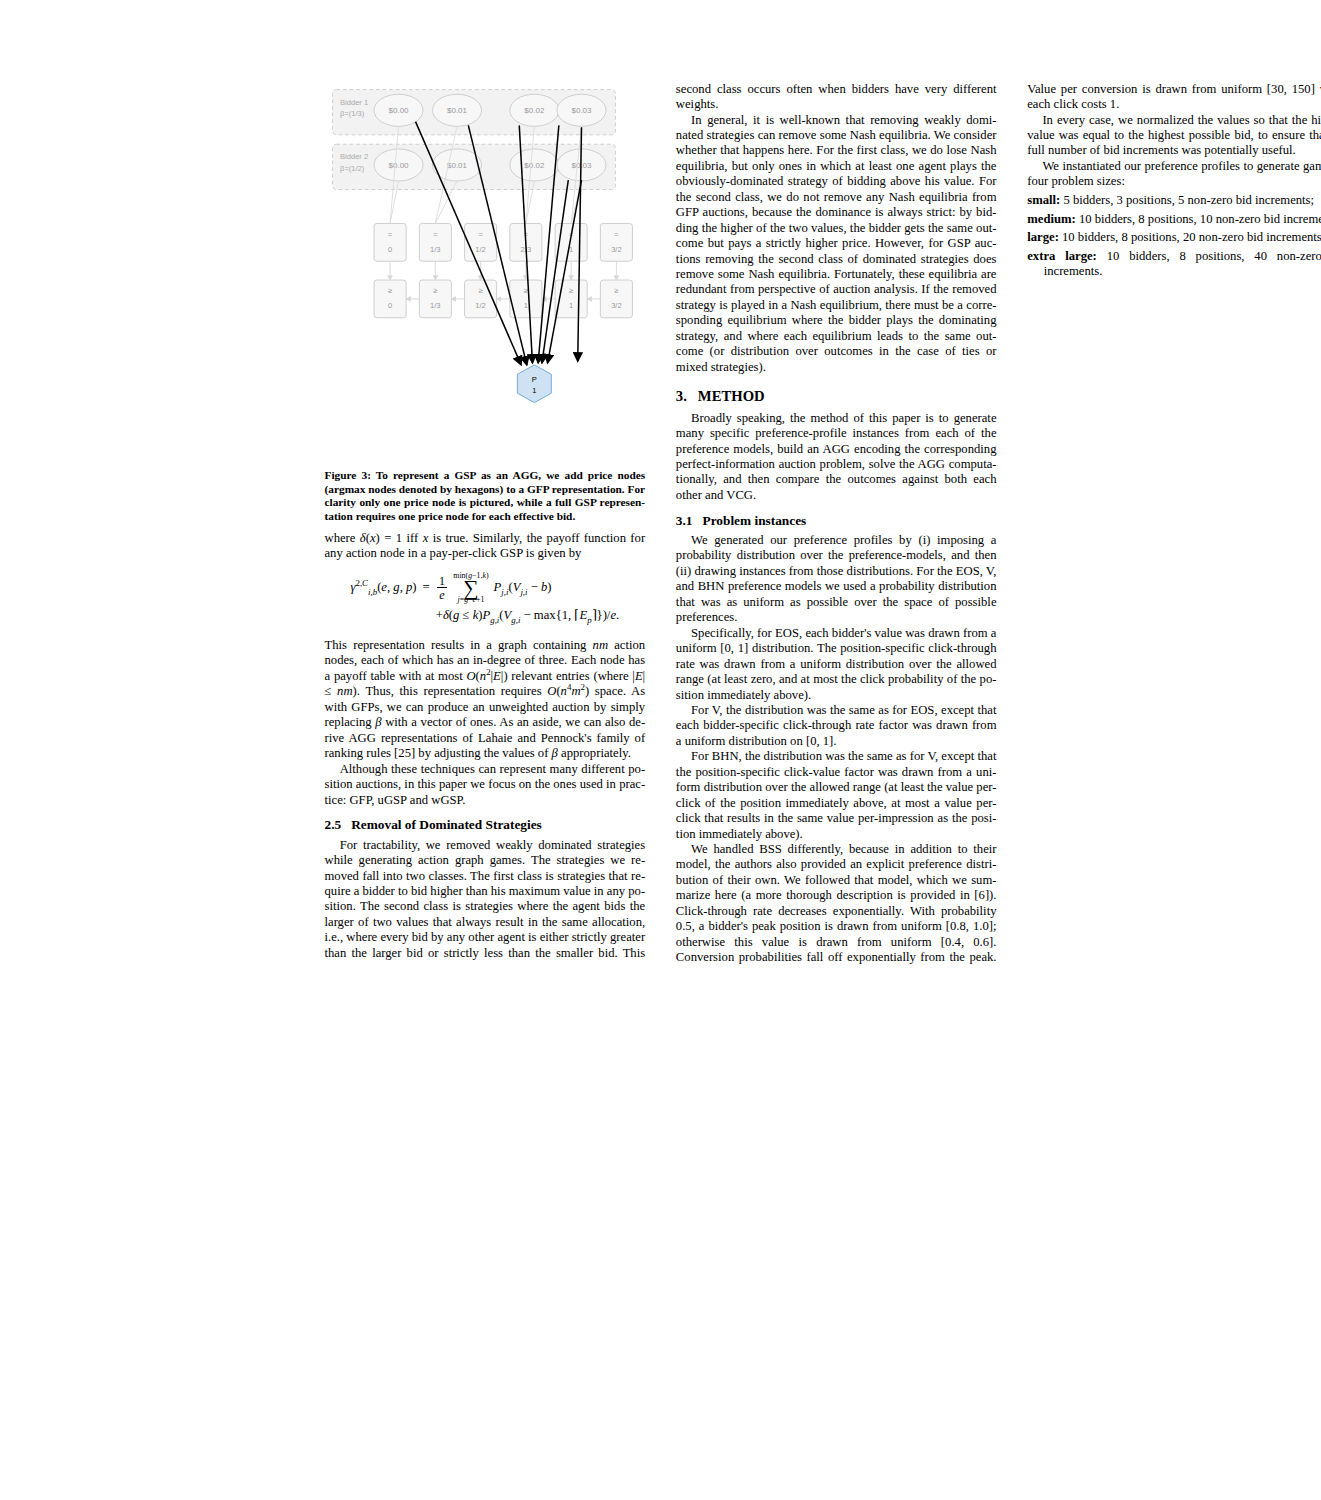Bidder 1 β=(1/3) $0.00 $0.01 $0.02 $0.03 Bidder 2 β=(1/2) $0.00 $0.01 $0.02 $0.03 =0 =1/3 =1/2 =2/3 =1 = 3/2 ≥0 ≥1/3 ≥1/2 ≥1 ≥1 ≥3/2 P 1
Figure 3: To represent a GSP as an AGG, we add price nodes (argmax nodes denoted by hexagons) to a GFP representation. For clarity only one price node is pictured, while a full GSP representation requires one price node for each effective bid.
where δ(x) = 1 iff x is true. Similarly, the payoff function for any action node in a pay-per-click GSP is given by
| γ 2, C i,b ( e , g , p ) | = | 1 e min( g −1, k ) ∑ j = g − e +1 P j,i ( V j,i − b ) |
| | | + δ ( g ≤ k ) P g,i ( V g,i − max{1, ⌈ E p ⌉})/ e . |
This representation results in a graph containing nm action nodes, each of which has an in-degree of three. Each node has a payoff table with at most O(n2|E|) relevant entries (where |E| ≤ nm). Thus, this representation requires O(n4m2) space. As with GFPs, we can produce an unweighted auction by simply replacing β with a vector of ones. As an aside, we can also derive AGG representations of Lahaie and Pennock's family of ranking rules [25] by adjusting the values of β appropriately.
Although these techniques can represent many different position auctions, in this paper we focus on the ones used in practice: GFP, uGSP and wGSP.
2.5 Removal of Dominated Strategies
For tractability, we removed weakly dominated strategies while generating action graph games. The strategies we removed fall into two classes. The first class is strategies that require a bidder to bid higher than his maximum value in any position. The second class is strategies where the agent bids the larger of two values that always result in the same allocation, i.e., where every bid by any other agent is either strictly greater than the larger bid or strictly less than the smaller bid. This second class occurs often when bidders have very different weights.
In general, it is well-known that removing weakly dominated strategies can remove some Nash equilibria. We consider whether that happens here. For the first class, we do lose Nash equilibria, but only ones in which at least one agent plays the obviously-dominated strategy of bidding above his value. For the second class, we do not remove any Nash equilibria from GFP auctions, because the dominance is always strict: by bidding the higher of the two values, the bidder gets the same outcome but pays a strictly higher price. However, for GSP auctions removing the second class of dominated strategies does remove some Nash equilibria. Fortunately, these equilibria are redundant from perspective of auction analysis. If the removed strategy is played in a Nash equilibrium, there must be a corresponding equilibrium where the bidder plays the dominating strategy, and where each equilibrium leads to the same outcome (or distribution over outcomes in the case of ties or mixed strategies).
3. METHOD
Broadly speaking, the method of this paper is to generate many specific preference-profile instances from each of the preference models, build an AGG encoding the corresponding perfect-information auction problem, solve the AGG computationally, and then compare the outcomes against both each other and VCG.
3.1 Problem instances
We generated our preference profiles by (i) imposing a probability distribution over the preference-models, and then (ii) drawing instances from those distributions. For the EOS, V, and BHN preference models we used a probability distribution that was as uniform as possible over the space of possible preferences.
Specifically, for EOS, each bidder's value was drawn from a uniform [0, 1] distribution. The position-specific click-through rate was drawn from a uniform distribution over the allowed range (at least zero, and at most the click probability of the position immediately above).
For V, the distribution was the same as for EOS, except that each bidder-specific click-through rate factor was drawn from a uniform distribution on [0, 1].
For BHN, the distribution was the same as for V, except that the position-specific click-value factor was drawn from a uniform distribution over the allowed range (at least the value per-click of the position immediately above, at most a value per-click that results in the same value per-impression as the position immediately above).
We handled BSS differently, because in addition to their model, the authors also provided an explicit preference distribution of their own. We followed that model, which we summarize here (a more thorough description is provided in [6]). Click-through rate decreases exponentially. With probability 0.5, a bidder's peak position is drawn from uniform [0.8, 1.0]; otherwise this value is drawn from uniform [0.4, 0.6]. Conversion probabilities fall off exponentially from the peak. Value per conversion is drawn from uniform [30, 150] while each click costs 1.
In every case, we normalized the values so that the highest value was equal to the highest possible bid, to ensure that the full number of bid increments was potentially useful.
We instantiated our preference profiles to generate games at four problem sizes:
small: 5 bidders, 3 positions, 5 non-zero bid increments;
medium: 10 bidders, 8 positions, 10 non-zero bid increments;
large: 10 bidders, 8 positions, 20 non-zero bid increments;
extra large: 10 bidders, 8 positions, 40 non-zero bid increments.